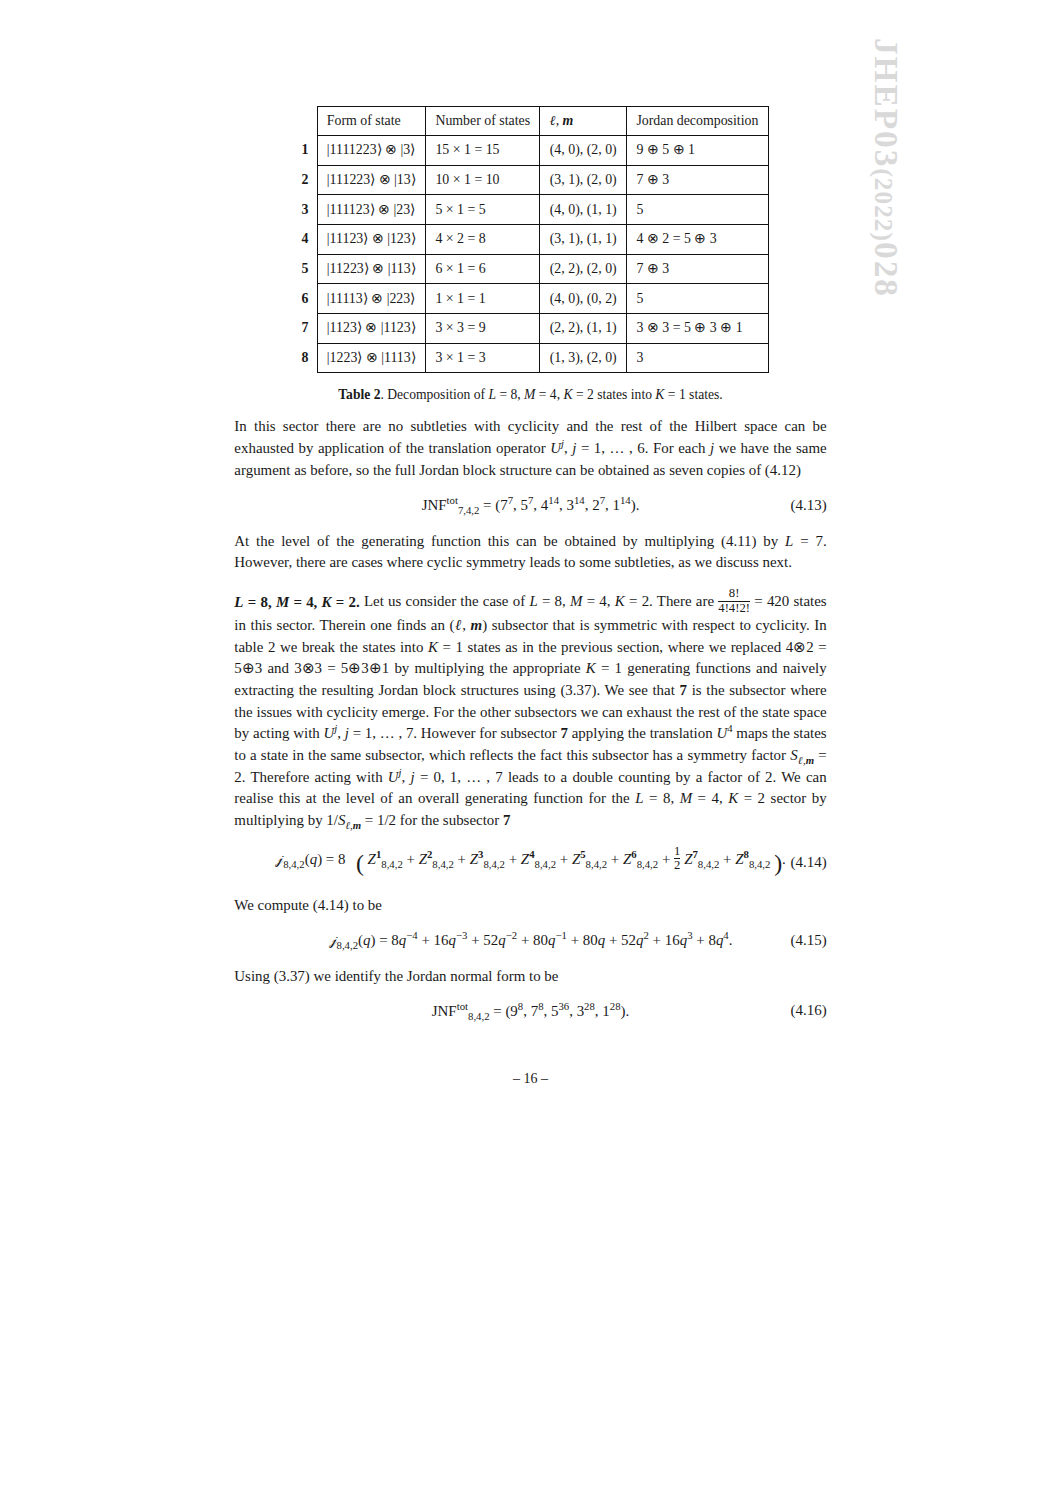JHEP03(2022) 028
Table 2 . Decomposition of L = 8, M = 4, K = 2 states into K = 1 states.
| | Form of state | Number of states | ℓ , m | Jordan decomposition |
| --- | --- | --- | --- | --- |
| 1 | /1111223⟩ ⊗ /3⟩ | 15 × 1 = 15 | (4, 0), (2, 0) | 9 ⊕ 5 ⊕ 1 |
| 2 | /111223⟩ ⊗ /13⟩ | 10 × 1 = 10 | (3, 1), (2, 0) | 7 ⊕ 3 |
| 3 | /111123⟩ ⊗ /23⟩ | 5 × 1 = 5 | (4, 0), (1, 1) | 5 |
| 4 | /11123⟩ ⊗ /123⟩ | 4 × 2 = 8 | (3, 1), (1, 1) | 4 ⊗ 2 = 5 ⊕ 3 |
| 5 | /11223⟩ ⊗ /113⟩ | 6 × 1 = 6 | (2, 2), (2, 0) | 7 ⊕ 3 |
| 6 | /11113⟩ ⊗ /223⟩ | 1 × 1 = 1 | (4, 0), (0, 2) | 5 |
| 7 | /1123⟩ ⊗ /1123⟩ | 3 × 3 = 9 | (2, 2), (1, 1) | 3 ⊗ 3 = 5 ⊕ 3 ⊕ 1 |
| 8 | /1223⟩ ⊗ /1113⟩ | 3 × 1 = 3 | (1, 3), (2, 0) | 3 |
In this sector there are no subtleties with cyclicity and the rest of the Hilbert space can be exhausted by application of the translation operator Uj, j = 1, … , 6. For each j we have the same argument as before, so the full Jordan block structure can be obtained as seven copies of (4.12)
JNFtot7,4,2 = (77, 57, 414, 314, 27, 114). (4.13)
At the level of the generating function this can be obtained by multiplying (4.11) by L = 7. However, there are cases where cyclic symmetry leads to some subtleties, as we discuss next.
L = 8, M = 4, K = 2. Let us consider the case of L = 8, M = 4, K = 2. There are 8!4!4!2! = 420 states in this sector. Therein one finds an (ℓ, m) subsector that is symmetric with respect to cyclicity. In table 2 we break the states into K = 1 states as in the previous section, where we replaced 4⊗2 = 5⊕3 and 3⊗3 = 5⊕3⊕1 by multiplying the appropriate K = 1 generating functions and naively extracting the resulting Jordan block structures using (3.37). We see that 7 is the subsector where the issues with cyclicity emerge. For the other subsectors we can exhaust the rest of the state space by acting with Uj, j = 1, … , 7. However for subsector 7 applying the translation U4 maps the states to a state in the same subsector, which reflects the fact this subsector has a symmetry factor Sℓ,m = 2. Therefore acting with Uj, j = 0, 1, … , 7 leads to a double counting by a factor of 2. We can realise this at the level of an overall generating function for the L = 8, M = 4, K = 2 sector by multiplying by 1/Sℓ,m = 1/2 for the subsector 7
𝒿8,4,2(q) = 8   ( Z18,4,2 + Z28,4,2 + Z38,4,2 + Z48,4,2 + Z58,4,2 + Z68,4,2 + 12 Z78,4,2 + Z88,4,2 ). (4.14)
We compute (4.14) to be
𝒿8,4,2(q) = 8q−4 + 16q−3 + 52q−2 + 80q−1 + 80q + 52q2 + 16q3 + 8q4. (4.15)
Using (3.37) we identify the Jordan normal form to be
JNFtot8,4,2 = (98, 78, 536, 328, 128). (4.16)
– 16 –